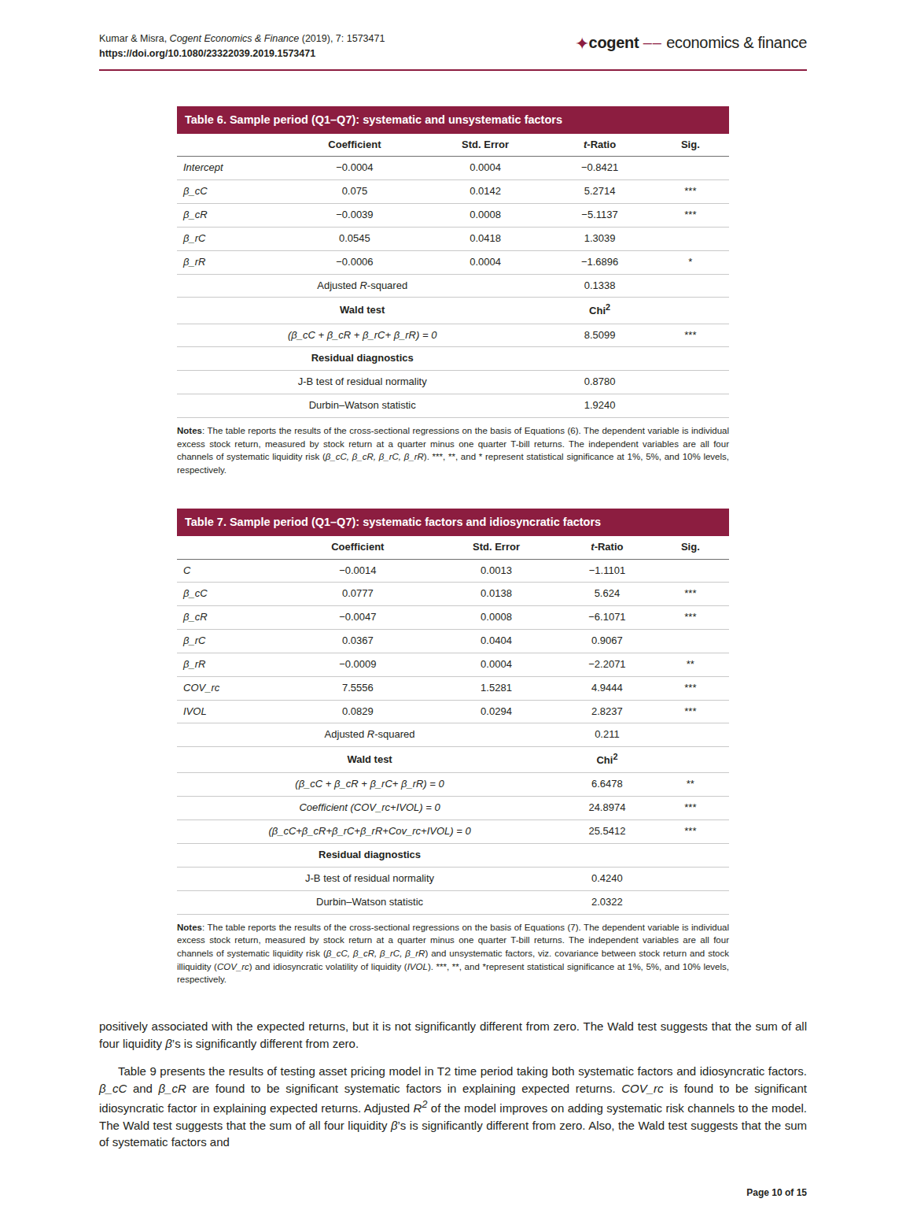Kumar & Misra, Cogent Economics & Finance (2019), 7: 1573471
https://doi.org/10.1080/23322039.2019.1573471
✦cogent –– economics & finance
Table 6. Sample period (Q1–Q7): systematic and unsystematic factors
| | Coefficient | Std. Error | t -Ratio | Sig. |
| --- | --- | --- | --- | --- |
| Intercept | −0.0004 | 0.0004 | −0.8421 | |
| β_cC | 0.075 | 0.0142 | 5.2714 | *** |
| β_cR | −0.0039 | 0.0008 | −5.1137 | *** |
| β_rC | 0.0545 | 0.0418 | 1.3039 | |
| β_rR | −0.0006 | 0.0004 | −1.6896 | * |
| Adjusted R -squared | 0.1338 | |
| Wald test | Chi 2 | |
| (β_cC + β_cR + β_rC+ β_rR) = 0 | 8.5099 | *** |
| Residual diagnostics | | |
| J-B test of residual normality | 0.8780 | |
| Durbin–Watson statistic | 1.9240 | |
Notes: The table reports the results of the cross-sectional regressions on the basis of Equations (6). The dependent variable is individual excess stock return, measured by stock return at a quarter minus one quarter T-bill returns. The independent variables are all four channels of systematic liquidity risk (β_cC, β_cR, β_rC, β_rR). ***, **, and * represent statistical significance at 1%, 5%, and 10% levels, respectively.
Table 7. Sample period (Q1–Q7): systematic factors and idiosyncratic factors
| | Coefficient | Std. Error | t -Ratio | Sig. |
| --- | --- | --- | --- | --- |
| C | −0.0014 | 0.0013 | −1.1101 | |
| β_cC | 0.0777 | 0.0138 | 5.624 | *** |
| β_cR | −0.0047 | 0.0008 | −6.1071 | *** |
| β_rC | 0.0367 | 0.0404 | 0.9067 | |
| β_rR | −0.0009 | 0.0004 | −2.2071 | ** |
| COV_rc | 7.5556 | 1.5281 | 4.9444 | *** |
| IVOL | 0.0829 | 0.0294 | 2.8237 | *** |
| Adjusted R -squared | 0.211 | |
| Wald test | Chi 2 | |
| (β_cC + β_cR + β_rC+ β_rR) = 0 | 6.6478 | ** |
| Coefficient (COV_rc+IVOL) = 0 | 24.8974 | *** |
| (β_cC+β_cR+β_rC+β_rR+Cov_rc+IVOL) = 0 | 25.5412 | *** |
| Residual diagnostics | | |
| J-B test of residual normality | 0.4240 | |
| Durbin–Watson statistic | 2.0322 | |
Notes: The table reports the results of the cross-sectional regressions on the basis of Equations (7). The dependent variable is individual excess stock return, measured by stock return at a quarter minus one quarter T-bill returns. The independent variables are all four channels of systematic liquidity risk (β_cC, β_cR, β_rC, β_rR) and unsystematic factors, viz. covariance between stock return and stock illiquidity (COV_rc) and idiosyncratic volatility of liquidity (IVOL). ***, **, and *represent statistical significance at 1%, 5%, and 10% levels, respectively.
positively associated with the expected returns, but it is not significantly different from zero. The Wald test suggests that the sum of all four liquidity β’s is significantly different from zero.
Table 9 presents the results of testing asset pricing model in T2 time period taking both systematic factors and idiosyncratic factors. β_cC and β_cR are found to be significant systematic factors in explaining expected returns. COV_rc is found to be significant idiosyncratic factor in explaining expected returns. Adjusted R2 of the model improves on adding systematic risk channels to the model. The Wald test suggests that the sum of all four liquidity β’s is significantly different from zero. Also, the Wald test suggests that the sum of systematic factors and
Page 10 of 15